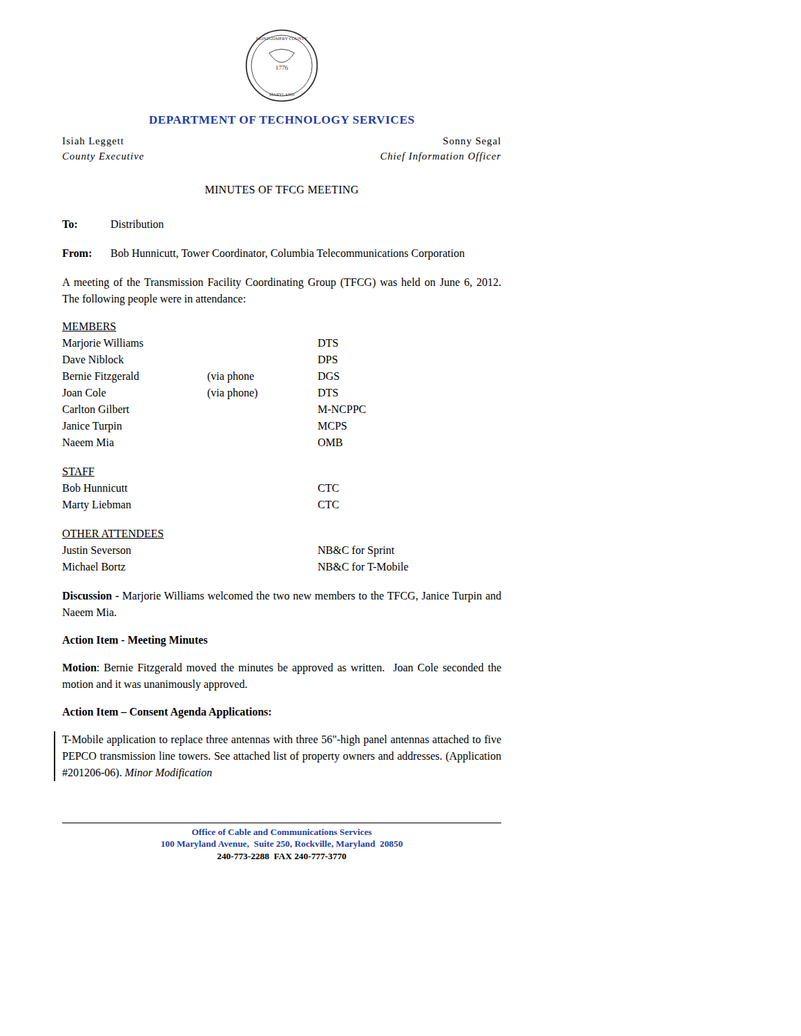DEPARTMENT OF TECHNOLOGY SERVICES
| Isiah Leggett | Sonny Segal |
| County Executive | Chief Information Officer |
MINUTES OF TFCG MEETING
To: Distribution
From: Bob Hunnicutt, Tower Coordinator, Columbia Telecommunications Corporation
A meeting of the Transmission Facility Coordinating Group (TFCG) was held on June 6, 2012. The following people were in attendance:
MEMBERS
| Marjorie Williams | | DTS |
| Dave Niblock | | DPS |
| Bernie Fitzgerald | (via phone | DGS |
| Joan Cole | (via phone) | DTS |
| Carlton Gilbert | | M-NCPPC |
| Janice Turpin | | MCPS |
| Naeem Mia | | OMB |
STAFF
| Bob Hunnicutt | | CTC |
| Marty Liebman | | CTC |
OTHER ATTENDEES
| Justin Severson | | NB&C for Sprint |
| Michael Bortz | | NB&C for T-Mobile |
Discussion - Marjorie Williams welcomed the two new members to the TFCG, Janice Turpin and Naeem Mia.
Action Item - Meeting Minutes
Motion: Bernie Fitzgerald moved the minutes be approved as written. Joan Cole seconded the motion and it was unanimously approved.
Action Item – Consent Agenda Applications:
T-Mobile application to replace three antennas with three 56"-high panel antennas attached to five PEPCO transmission line towers. See attached list of property owners and addresses. (Application #201206-06). Minor Modification
Office of Cable and Communications Services
100 Maryland Avenue, Suite 250, Rockville, Maryland 20850
240-773-2288 FAX 240-777-3770